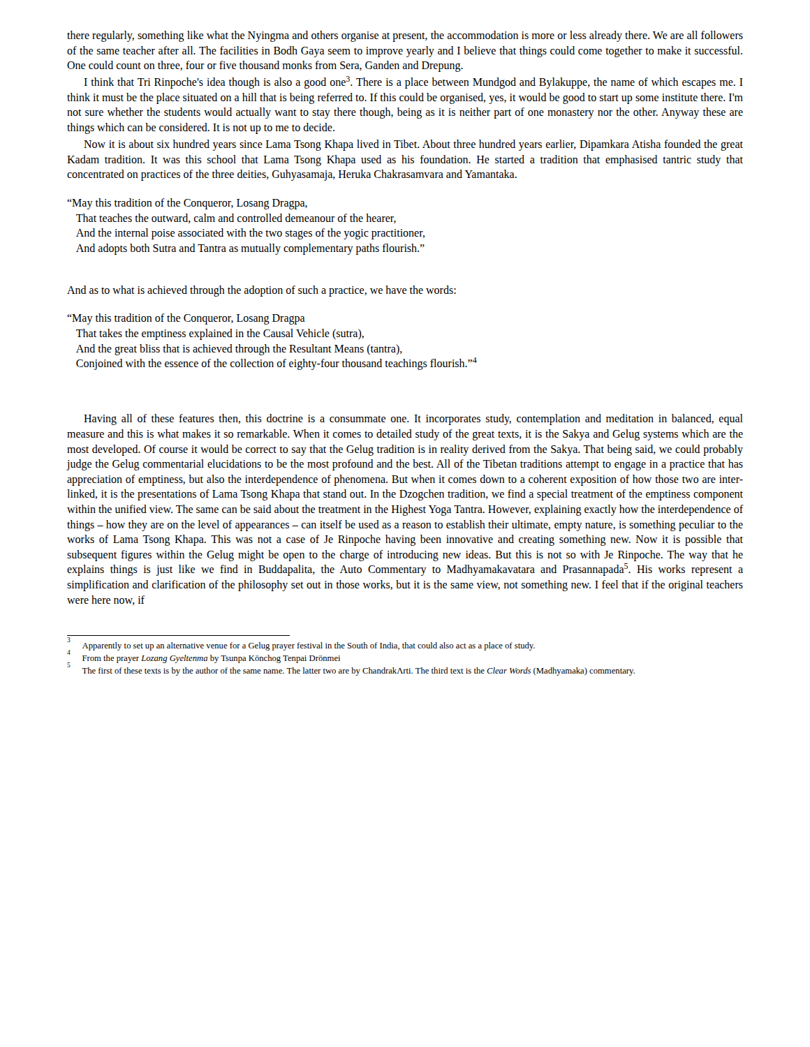there regularly, something like what the Nyingma and others organise at present, the accommodation is more or less already there. We are all followers of the same teacher after all. The facilities in Bodh Gaya seem to improve yearly and I believe that things could come together to make it successful. One could count on three, four or five thousand monks from Sera, Ganden and Drepung.
I think that Tri Rinpoche's idea though is also a good one3. There is a place between Mundgod and Bylakuppe, the name of which escapes me. I think it must be the place situated on a hill that is being referred to. If this could be organised, yes, it would be good to start up some institute there. I'm not sure whether the students would actually want to stay there though, being as it is neither part of one monastery nor the other. Anyway these are things which can be considered. It is not up to me to decide.
Now it is about six hundred years since Lama Tsong Khapa lived in Tibet. About three hundred years earlier, Dipamkara Atisha founded the great Kadam tradition. It was this school that Lama Tsong Khapa used as his foundation. He started a tradition that emphasised tantric study that concentrated on practices of the three deities, Guhyasamaja, Heruka Chakrasamvara and Yamantaka.
“May this tradition of the Conqueror, Losang Dragpa,
That teaches the outward, calm and controlled demeanour of the hearer,
And the internal poise associated with the two stages of the yogic practitioner,
And adopts both Sutra and Tantra as mutually complementary paths flourish.”
And as to what is achieved through the adoption of such a practice, we have the words:
“May this tradition of the Conqueror, Losang Dragpa
That takes the emptiness explained in the Causal Vehicle (sutra),
And the great bliss that is achieved through the Resultant Means (tantra),
Conjoined with the essence of the collection of eighty-four thousand teachings flourish.”4
Having all of these features then, this doctrine is a consummate one. It incorporates study, contemplation and meditation in balanced, equal measure and this is what makes it so remarkable. When it comes to detailed study of the great texts, it is the Sakya and Gelug systems which are the most developed. Of course it would be correct to say that the Gelug tradition is in reality derived from the Sakya. That being said, we could probably judge the Gelug commentarial elucidations to be the most profound and the best. All of the Tibetan traditions attempt to engage in a practice that has appreciation of emptiness, but also the interdependence of phenomena. But when it comes down to a coherent exposition of how those two are inter-linked, it is the presentations of Lama Tsong Khapa that stand out. In the Dzogchen tradition, we find a special treatment of the emptiness component within the unified view. The same can be said about the treatment in the Highest Yoga Tantra. However, explaining exactly how the interdependence of things – how they are on the level of appearances – can itself be used as a reason to establish their ultimate, empty nature, is something peculiar to the works of Lama Tsong Khapa. This was not a case of Je Rinpoche having been innovative and creating something new. Now it is possible that subsequent figures within the Gelug might be open to the charge of introducing new ideas. But this is not so with Je Rinpoche. The way that he explains things is just like we find in Buddapalita, the Auto Commentary to Madhyamakavatara and Prasannapada5. His works represent a simplification and clarification of the philosophy set out in those works, but it is the same view, not something new. I feel that if the original teachers were here now, if
3 Apparently to set up an alternative venue for a Gelug prayer festival in the South of India, that could also act as a place of study.
4 From the prayer Lozang Gyeltenma by Tsunpa Könchog Tenpai Drönmei
5 The first of these texts is by the author of the same name. The latter two are by ChandrakΛrti. The third text is the Clear Words (Madhyamaka) commentary.